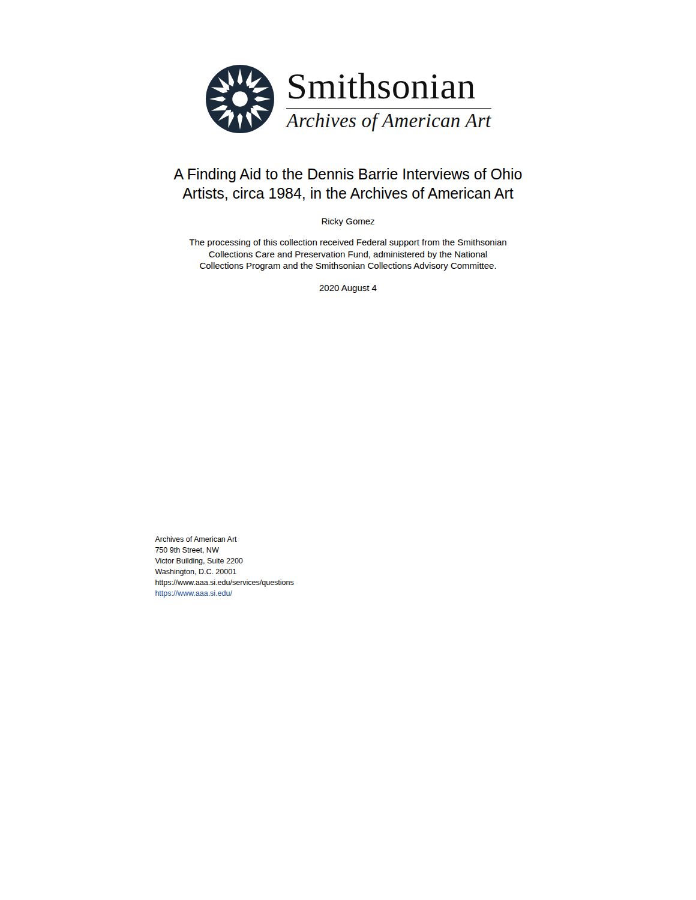Smithsonian
Archives of American Art
A Finding Aid to the Dennis Barrie Interviews of Ohio
Artists, circa 1984, in the Archives of American Art
Ricky Gomez
The processing of this collection received Federal support from the Smithsonian
Collections Care and Preservation Fund, administered by the National
Collections Program and the Smithsonian Collections Advisory Committee.
2020 August 4
Archives of American Art
750 9th Street, NW
Victor Building, Suite 2200
Washington, D.C. 20001
https://www.aaa.si.edu/services/questions
https://www.aaa.si.edu/